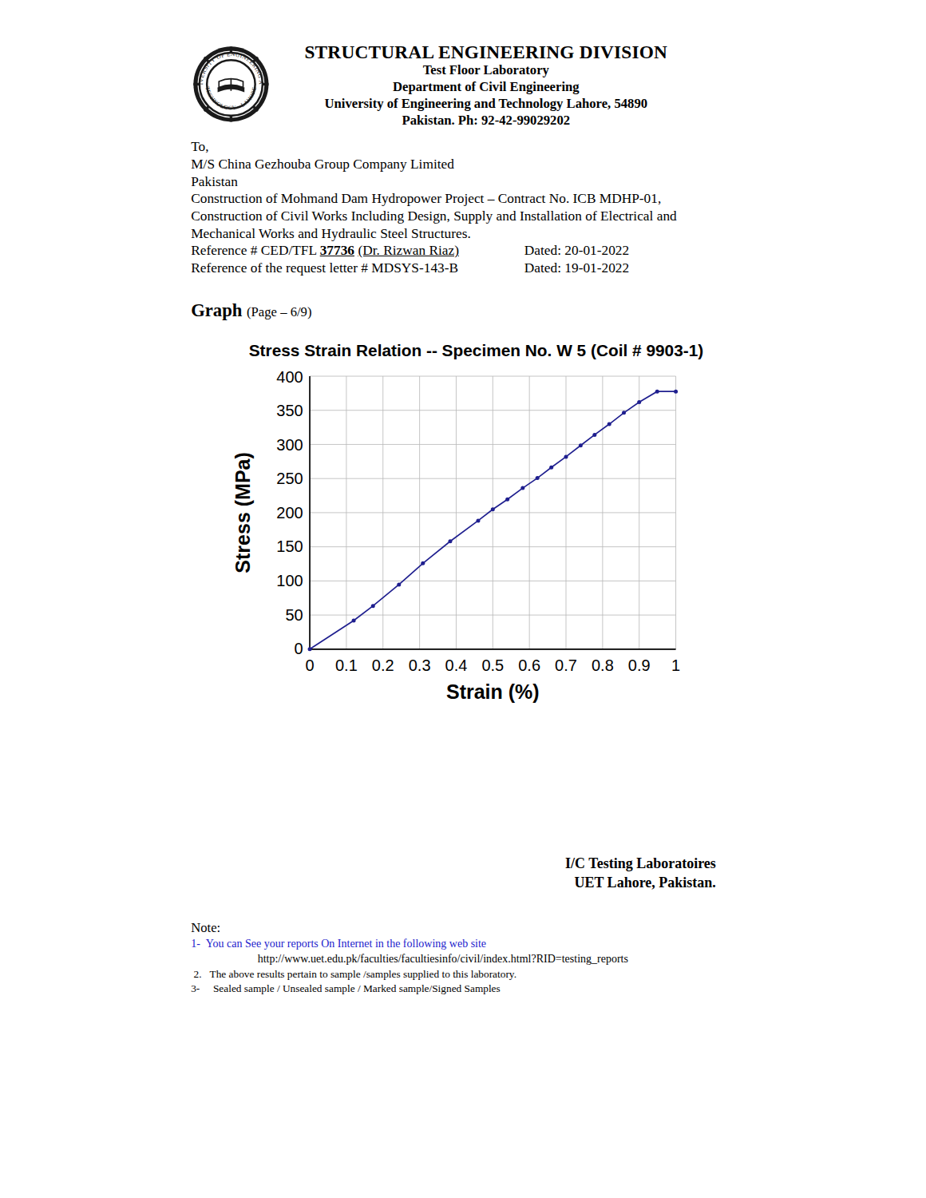UNIVERSITY OF ENGINEERING AND TECHNOLOGY · LAHORE
STRUCTURAL ENGINEERING DIVISION
Test Floor Laboratory
Department of Civil Engineering
University of Engineering and Technology Lahore, 54890
Pakistan. Ph: 92-42-99029202
To,
M/S China Gezhouba Group Company Limited
Pakistan
Construction of Mohmand Dam Hydropower Project – Contract No. ICB MDHP-01,
Construction of Civil Works Including Design, Supply and Installation of Electrical and
Mechanical Works and Hydraulic Steel Structures.
Reference # CED/TFL 37736 (Dr. Rizwan Riaz)
Dated: 20-01-2022
Reference of the request letter # MDSYS-143-B
Dated: 19-01-2022
Graph (Page – 6/9)
Stress Strain Relation -- Specimen No. W 5 (Coil # 9903-1) 0 50 100 150 200 250 300 350 400 0 0.1 0.2 0.3 0.4 0.5 0.6 0.7 0.8 0.9 1 Strain (%) Stress (MPa)
I/C Testing Laboratoires
UET Lahore, Pakistan.
Note:
1- You can See your reports On Internet in the following web site http://www.uet.edu.pk/faculties/facultiesinfo/civil/index.html?RID=testing_reports
2. The above results pertain to sample /samples supplied to this laboratory.
3- Sealed sample / Unsealed sample / Marked sample/Signed Samples